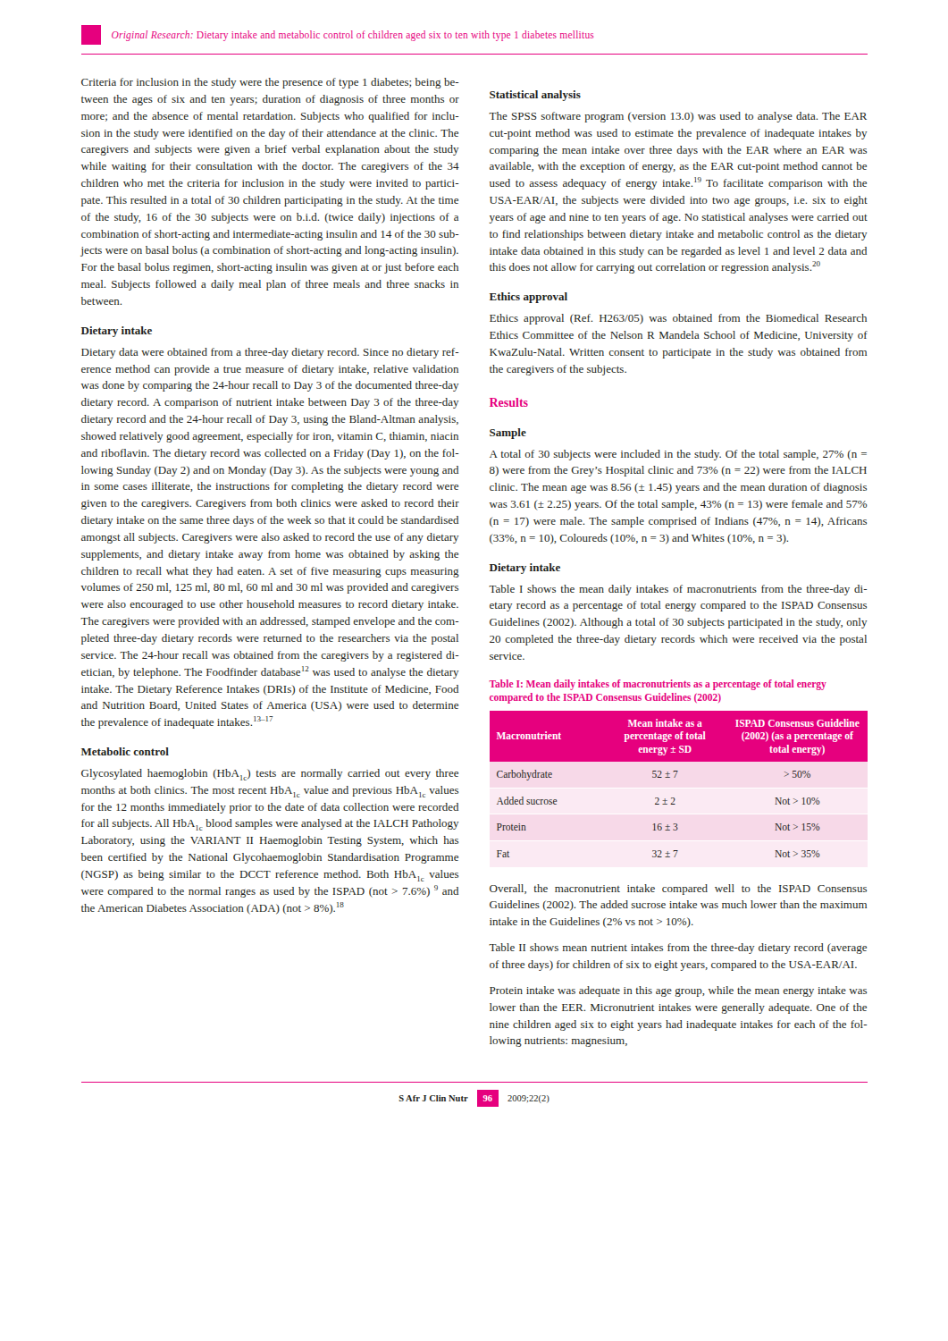Original Research: Dietary intake and metabolic control of children aged six to ten with type 1 diabetes mellitus
Criteria for inclusion in the study were the presence of type 1 diabetes; being between the ages of six and ten years; duration of diagnosis of three months or more; and the absence of mental retardation. Subjects who qualified for inclusion in the study were identified on the day of their attendance at the clinic. The caregivers and subjects were given a brief verbal explanation about the study while waiting for their consultation with the doctor. The caregivers of the 34 children who met the criteria for inclusion in the study were invited to participate. This resulted in a total of 30 children participating in the study. At the time of the study, 16 of the 30 subjects were on b.i.d. (twice daily) injections of a combination of short-acting and intermediate-acting insulin and 14 of the 30 subjects were on basal bolus (a combination of short-acting and long-acting insulin). For the basal bolus regimen, short-acting insulin was given at or just before each meal. Subjects followed a daily meal plan of three meals and three snacks in between.
Dietary intake
Dietary data were obtained from a three-day dietary record. Since no dietary reference method can provide a true measure of dietary intake, relative validation was done by comparing the 24-hour recall to Day 3 of the documented three-day dietary record. A comparison of nutrient intake between Day 3 of the three-day dietary record and the 24-hour recall of Day 3, using the Bland-Altman analysis, showed relatively good agreement, especially for iron, vitamin C, thiamin, niacin and riboflavin. The dietary record was collected on a Friday (Day 1), on the following Sunday (Day 2) and on Monday (Day 3). As the subjects were young and in some cases illiterate, the instructions for completing the dietary record were given to the caregivers. Caregivers from both clinics were asked to record their dietary intake on the same three days of the week so that it could be standardised amongst all subjects. Caregivers were also asked to record the use of any dietary supplements, and dietary intake away from home was obtained by asking the children to recall what they had eaten. A set of five measuring cups measuring volumes of 250 ml, 125 ml, 80 ml, 60 ml and 30 ml was provided and caregivers were also encouraged to use other household measures to record dietary intake. The caregivers were provided with an addressed, stamped envelope and the completed three-day dietary records were returned to the researchers via the postal service. The 24-hour recall was obtained from the caregivers by a registered dietician, by telephone. The Foodfinder database12 was used to analyse the dietary intake. The Dietary Reference Intakes (DRIs) of the Institute of Medicine, Food and Nutrition Board, United States of America (USA) were used to determine the prevalence of inadequate intakes.13–17
Metabolic control
Glycosylated haemoglobin (HbA1c) tests are normally carried out every three months at both clinics. The most recent HbA1c value and previous HbA1c values for the 12 months immediately prior to the date of data collection were recorded for all subjects. All HbA1c blood samples were analysed at the IALCH Pathology Laboratory, using the VARIANT II Haemoglobin Testing System, which has been certified by the National Glycohaemoglobin Standardisation Programme (NGSP) as being similar to the DCCT reference method. Both HbA1c values were compared to the normal ranges as used by the ISPAD (not > 7.6%) 9 and the American Diabetes Association (ADA) (not > 8%).18
Statistical analysis
The SPSS software program (version 13.0) was used to analyse data. The EAR cut-point method was used to estimate the prevalence of inadequate intakes by comparing the mean intake over three days with the EAR where an EAR was available, with the exception of energy, as the EAR cut-point method cannot be used to assess adequacy of energy intake.19 To facilitate comparison with the USA-EAR/AI, the subjects were divided into two age groups, i.e. six to eight years of age and nine to ten years of age. No statistical analyses were carried out to find relationships between dietary intake and metabolic control as the dietary intake data obtained in this study can be regarded as level 1 and level 2 data and this does not allow for carrying out correlation or regression analysis.20
Ethics approval
Ethics approval (Ref. H263/05) was obtained from the Biomedical Research Ethics Committee of the Nelson R Mandela School of Medicine, University of KwaZulu-Natal. Written consent to participate in the study was obtained from the caregivers of the subjects.
Results
Sample
A total of 30 subjects were included in the study. Of the total sample, 27% (n = 8) were from the Grey’s Hospital clinic and 73% (n = 22) were from the IALCH clinic. The mean age was 8.56 (± 1.45) years and the mean duration of diagnosis was 3.61 (± 2.25) years. Of the total sample, 43% (n = 13) were female and 57% (n = 17) were male. The sample comprised of Indians (47%, n = 14), Africans (33%, n = 10), Coloureds (10%, n = 3) and Whites (10%, n = 3).
Dietary intake
Table I shows the mean daily intakes of macronutrients from the three-day dietary record as a percentage of total energy compared to the ISPAD Consensus Guidelines (2002). Although a total of 30 subjects participated in the study, only 20 completed the three-day dietary records which were received via the postal service.
Table I: Mean daily intakes of macronutrients as a percentage of total energy compared to the ISPAD Consensus Guidelines (2002)
| Macronutrient | Mean intake as a percentage of total energy ± SD | ISPAD Consensus Guideline (2002) (as a percentage of total energy) |
| --- | --- | --- |
| Carbohydrate | 52 ± 7 | > 50% |
| Added sucrose | 2 ± 2 | Not > 10% |
| Protein | 16 ± 3 | Not > 15% |
| Fat | 32 ± 7 | Not > 35% |
Overall, the macronutrient intake compared well to the ISPAD Consensus Guidelines (2002). The added sucrose intake was much lower than the maximum intake in the Guidelines (2% vs not > 10%).
Table II shows mean nutrient intakes from the three-day dietary record (average of three days) for children of six to eight years, compared to the USA-EAR/AI.
Protein intake was adequate in this age group, while the mean energy intake was lower than the EER. Micronutrient intakes were generally adequate. One of the nine children aged six to eight years had inadequate intakes for each of the following nutrients: magnesium,
S Afr J Clin Nutr 96 2009;22(2)